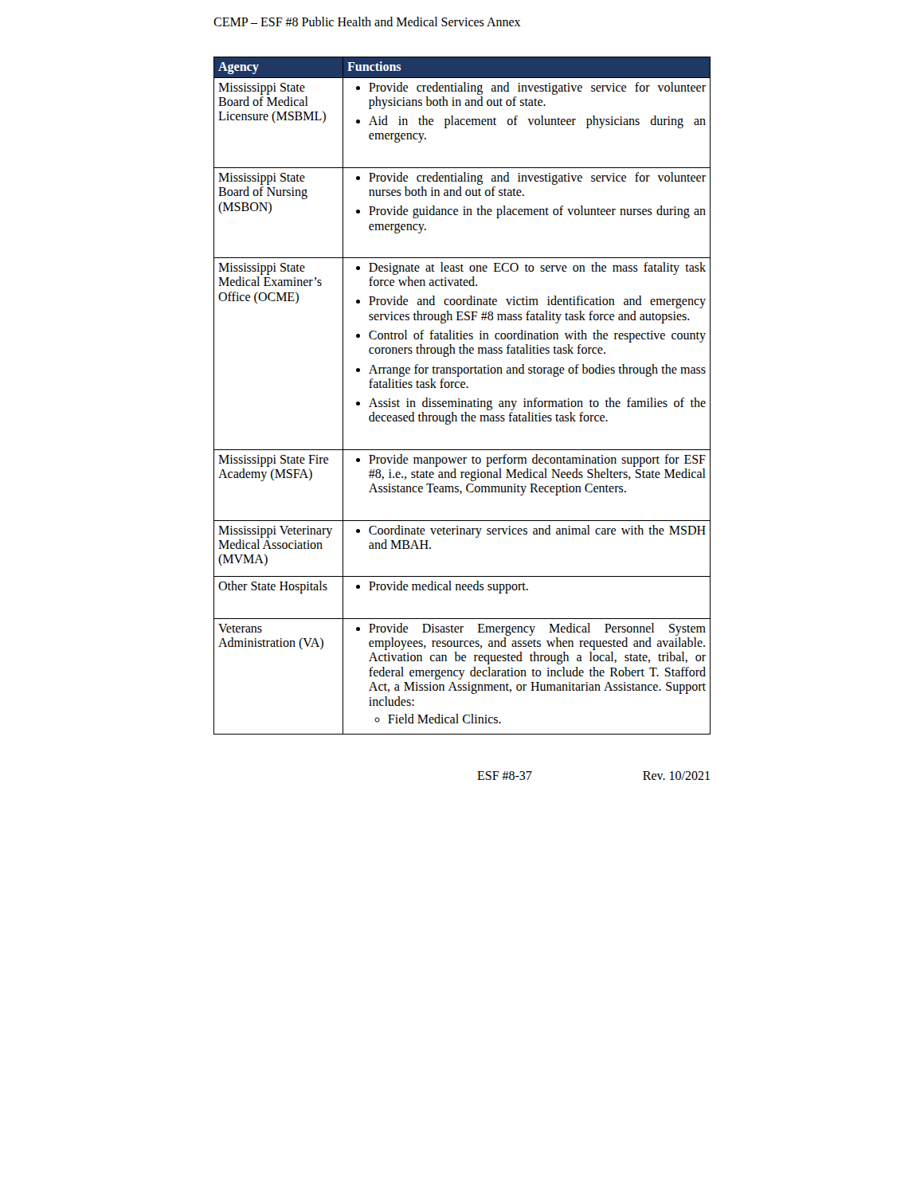CEMP – ESF #8 Public Health and Medical Services Annex
| Agency | Functions |
| --- | --- |
| Mississippi State Board of Medical Licensure (MSBML) | Provide credentialing and investigative service for volunteer physicians both in and out of state. Aid in the placement of volunteer physicians during an emergency. |
| Mississippi State Board of Nursing (MSBON) | Provide credentialing and investigative service for volunteer nurses both in and out of state. Provide guidance in the placement of volunteer nurses during an emergency. |
| Mississippi State Medical Examiner’s Office (OCME) | Designate at least one ECO to serve on the mass fatality task force when activated. Provide and coordinate victim identification and emergency services through ESF #8 mass fatality task force and autopsies. Control of fatalities in coordination with the respective county coroners through the mass fatalities task force. Arrange for transportation and storage of bodies through the mass fatalities task force. Assist in disseminating any information to the families of the deceased through the mass fatalities task force. |
| Mississippi State Fire Academy (MSFA) | Provide manpower to perform decontamination support for ESF #8, i.e., state and regional Medical Needs Shelters, State Medical Assistance Teams, Community Reception Centers. |
| Mississippi Veterinary Medical Association (MVMA) | Coordinate veterinary services and animal care with the MSDH and MBAH. |
| Other State Hospitals | Provide medical needs support. |
| Veterans Administration (VA) | Provide Disaster Emergency Medical Personnel System employees, resources, and assets when requested and available. Activation can be requested through a local, state, tribal, or federal emergency declaration to include the Robert T. Stafford Act, a Mission Assignment, or Humanitarian Assistance. Support includes: Field Medical Clinics. |
ESF #8-37
Rev. 10/2021